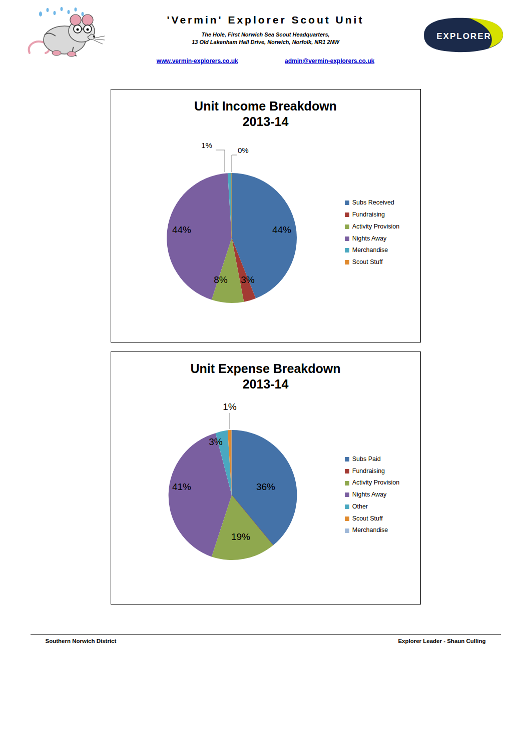es
EXPLORER
'Vermin' Explorer Scout Unit
The Hole, First Norwich Sea Scout Headquarters,
13 Old Lakenham Hall Drive, Norwich, Norfolk, NR1 2NW
www.vermin-explorers.co.uk admin@vermin-explorers.co.uk
Unit Income Breakdown
2013-14
44% 44% 8% 3% 1% 0%
Subs Received
Fundraising
Activity Provision
Nights Away
Merchandise
Scout Stuff
Unit Expense Breakdown
2013-14
36% 41% 19% 3% 1%
Subs Paid
Fundraising
Activity Provision
Nights Away
Other
Scout Stuff
Merchandise
Southern Norwich District
Explorer Leader - Shaun Culling